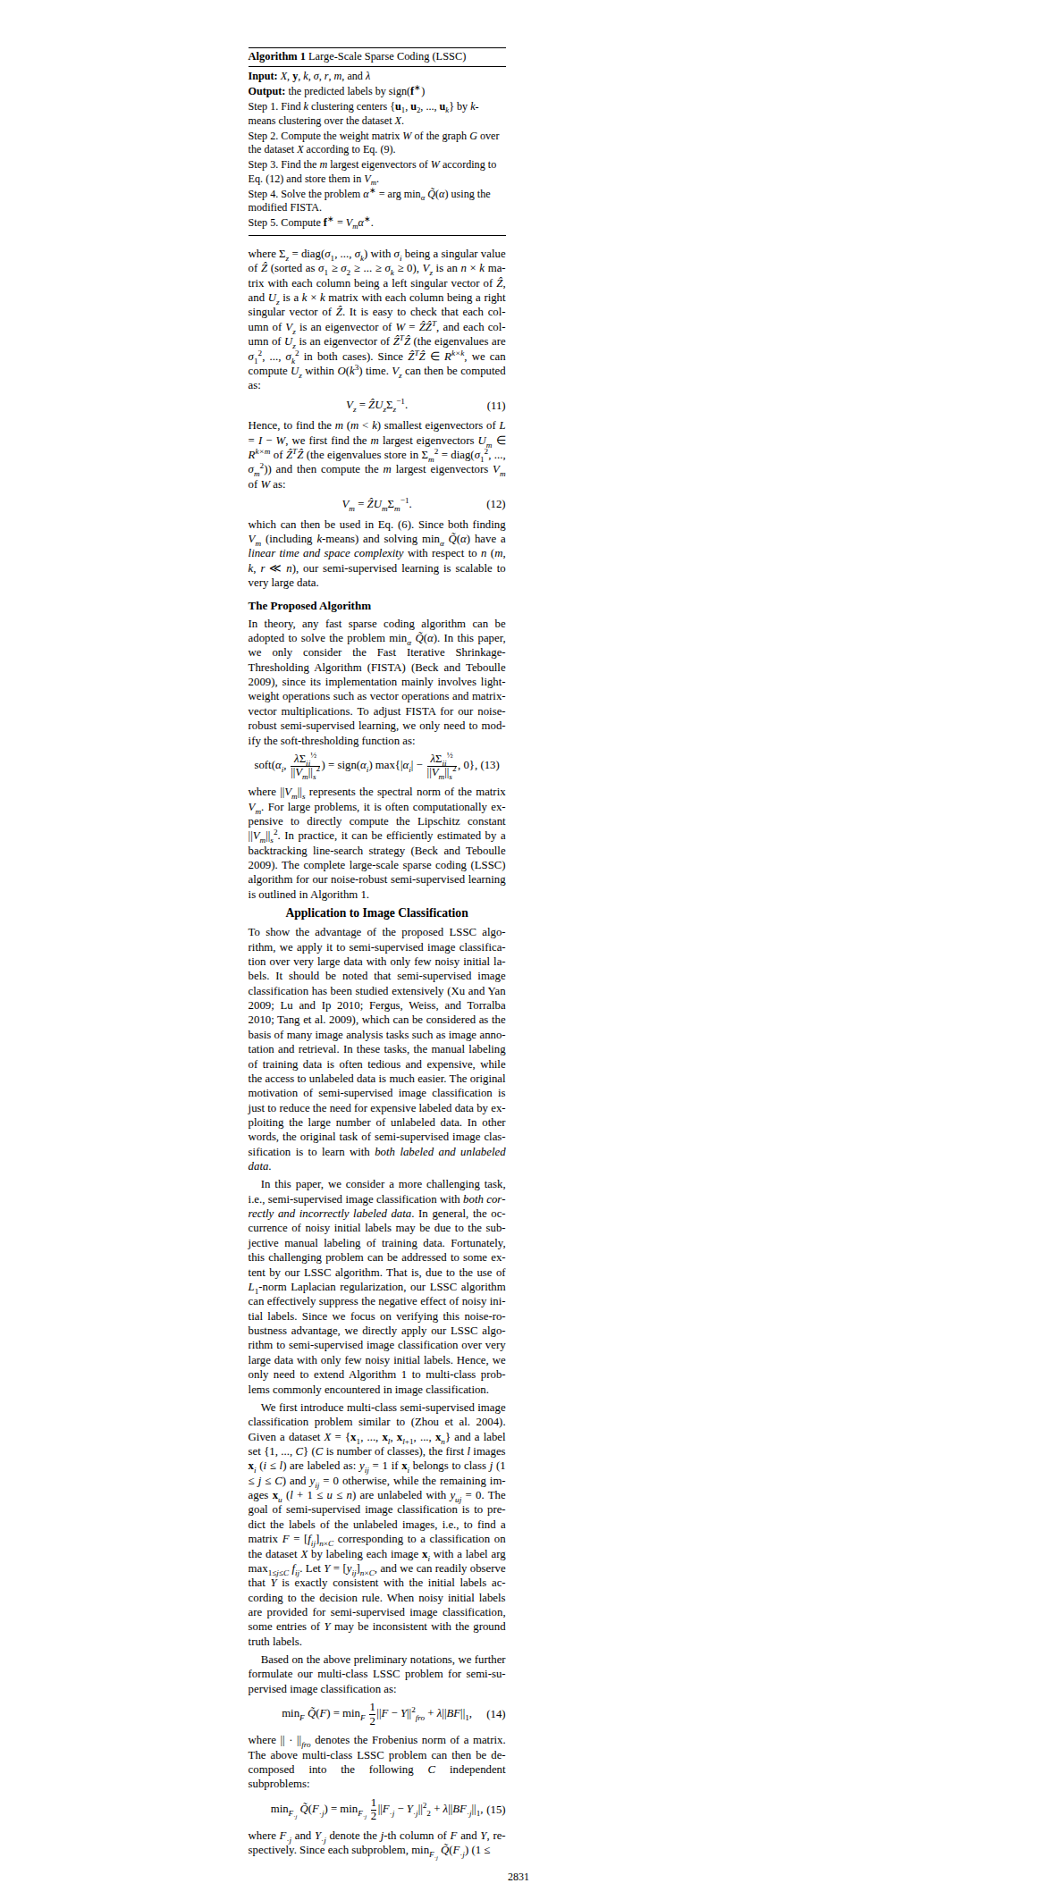Algorithm 1 Large-Scale Sparse Coding (LSSC)
Input: X, y, k, σ, r, m, and λ
Output: the predicted labels by sign(f∗)
Step 1. Find k clustering centers {u1, u2, ..., uk} by k-means clustering over the dataset X.
Step 2. Compute the weight matrix W of the graph G over the dataset X according to Eq. (9).
Step 3. Find the m largest eigenvectors of W according to Eq. (12) and store them in Vm.
Step 4. Solve the problem α∗ = arg minα Q̃(α) using the modified FISTA.
Step 5. Compute f∗ = Vm α∗.
where Σz = diag(σ1, ..., σk) with σi being a singular value of Ẑ (sorted as σ1 ≥ σ2 ≥ ... ≥ σk ≥ 0), Vz is an n × k matrix with each column being a left singular vector of Ẑ, and Uz is a k × k matrix with each column being a right singular vector of Ẑ. It is easy to check that each column of Vz is an eigenvector of W = ẐẐT, and each column of Uz is an eigenvector of ẐTẐ (the eigenvalues are σ12, ..., σk2 in both cases). Since ẐTẐ ∈ Rk×k, we can compute Uz within O(k3) time. Vz can then be computed as:
Vz = ẐUz Σz−1. (11)
Hence, to find the m (m < k) smallest eigenvectors of L = I − W, we first find the m largest eigenvectors Um ∈ Rk×m of ẐTẐ (the eigenvalues store in Σm2 = diag(σ12, ..., σm2)) and then compute the m largest eigenvectors Vm of W as:
Vm = ẐUm Σm−1. (12)
which can then be used in Eq. (6). Since both finding Vm (including k-means) and solving minα Q̃(α) have a linear time and space complexity with respect to n (m, k, r ≪ n), our semi-supervised learning is scalable to very large data.
The Proposed Algorithm
In theory, any fast sparse coding algorithm can be adopted to solve the problem minα Q̃(α). In this paper, we only consider the Fast Iterative Shrinkage-Thresholding Algorithm (FISTA) (Beck and Teboulle 2009), since its implementation mainly involves lightweight operations such as vector operations and matrix-vector multiplications. To adjust FISTA for our noise-robust semi-supervised learning, we only need to modify the soft-thresholding function as:
soft(αi, λ Σii½||Vm||s2) = sign(αi) max{|αi| − λ Σii½||Vm||s2, 0}, (13)
where ||Vm||s represents the spectral norm of the matrix Vm. For large problems, it is often computationally expensive to directly compute the Lipschitz constant ||Vm||s2. In practice, it can be efficiently estimated by a backtracking line-search strategy (Beck and Teboulle 2009). The complete large-scale sparse coding (LSSC) algorithm for our noise-robust semi-supervised learning is outlined in Algorithm 1.
Application to Image Classification
To show the advantage of the proposed LSSC algorithm, we apply it to semi-supervised image classification over very large data with only few noisy initial labels. It should be noted that semi-supervised image classification has been studied extensively (Xu and Yan 2009; Lu and Ip 2010; Fergus, Weiss, and Torralba 2010; Tang et al. 2009), which can be considered as the basis of many image analysis tasks such as image annotation and retrieval. In these tasks, the manual labeling of training data is often tedious and expensive, while the access to unlabeled data is much easier. The original motivation of semi-supervised image classification is just to reduce the need for expensive labeled data by exploiting the large number of unlabeled data. In other words, the original task of semi-supervised image classification is to learn with both labeled and unlabeled data.
In this paper, we consider a more challenging task, i.e., semi-supervised image classification with both correctly and incorrectly labeled data. In general, the occurrence of noisy initial labels may be due to the subjective manual labeling of training data. Fortunately, this challenging problem can be addressed to some extent by our LSSC algorithm. That is, due to the use of L1-norm Laplacian regularization, our LSSC algorithm can effectively suppress the negative effect of noisy initial labels. Since we focus on verifying this noise-robustness advantage, we directly apply our LSSC algorithm to semi-supervised image classification over very large data with only few noisy initial labels. Hence, we only need to extend Algorithm 1 to multi-class problems commonly encountered in image classification.
We first introduce multi-class semi-supervised image classification problem similar to (Zhou et al. 2004). Given a dataset X = {x1, ..., xl, xl+1, ..., xn} and a label set {1, ..., C} (C is number of classes), the first l images xi (i ≤ l) are labeled as: yij = 1 if xi belongs to class j (1 ≤ j ≤ C) and yij = 0 otherwise, while the remaining images xu (l + 1 ≤ u ≤ n) are unlabeled with yuj = 0. The goal of semi-supervised image classification is to predict the labels of the unlabeled images, i.e., to find a matrix F = [fij]n×C corresponding to a classification on the dataset X by labeling each image xi with a label arg max1≤j≤C fij. Let Y = [yij]n×C, and we can readily observe that Y is exactly consistent with the initial labels according to the decision rule. When noisy initial labels are provided for semi-supervised image classification, some entries of Y may be inconsistent with the ground truth labels.
Based on the above preliminary notations, we further formulate our multi-class LSSC problem for semi-supervised image classification as:
minF Q̃(F) = minF 12||F − Y||2fro + λ||BF||1, (14)
where || · ||fro denotes the Frobenius norm of a matrix. The above multi-class LSSC problem can then be decomposed into the following C independent subproblems:
minF·j Q̃(F·j) = minF·j 12||F·j − Y·j||22 + λ||BF·j||1, (15)
where F·j and Y·j denote the j-th column of F and Y, respectively. Since each subproblem, minF·j Q̃(F·j) (1 ≤
2831